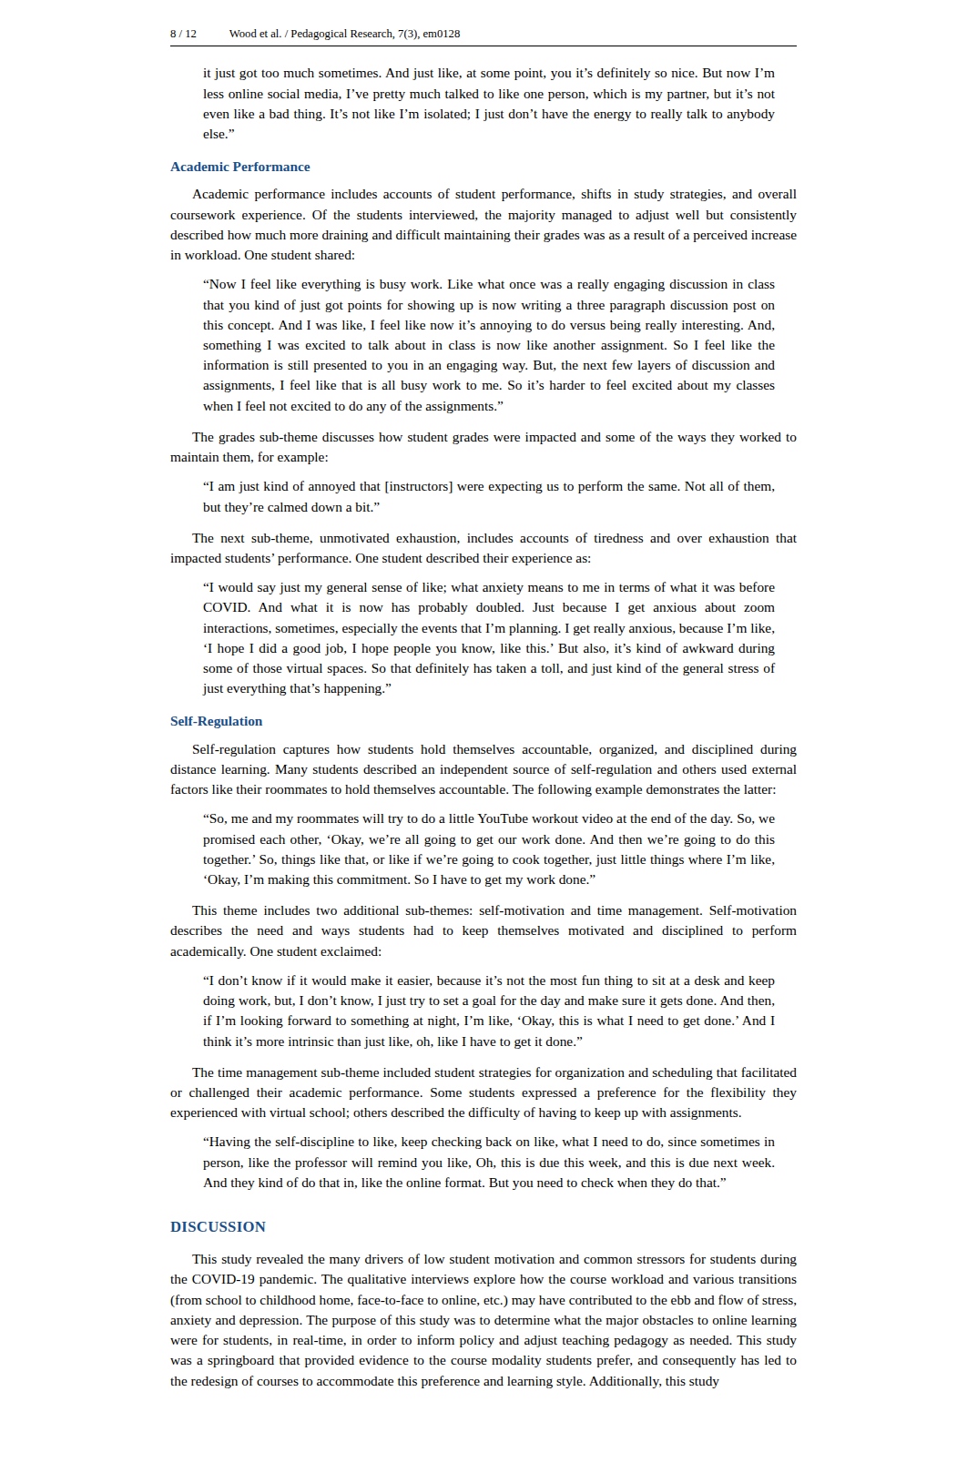8 / 12
Wood et al. / Pedagogical Research, 7(3), em0128
it just got too much sometimes. And just like, at some point, you it’s definitely so nice. But now I’m less online social media, I’ve pretty much talked to like one person, which is my partner, but it’s not even like a bad thing. It’s not like I’m isolated; I just don’t have the energy to really talk to anybody else.”
Academic Performance
Academic performance includes accounts of student performance, shifts in study strategies, and overall coursework experience. Of the students interviewed, the majority managed to adjust well but consistently described how much more draining and difficult maintaining their grades was as a result of a perceived increase in workload. One student shared:
“Now I feel like everything is busy work. Like what once was a really engaging discussion in class that you kind of just got points for showing up is now writing a three paragraph discussion post on this concept. And I was like, I feel like now it’s annoying to do versus being really interesting. And, something I was excited to talk about in class is now like another assignment. So I feel like the information is still presented to you in an engaging way. But, the next few layers of discussion and assignments, I feel like that is all busy work to me. So it’s harder to feel excited about my classes when I feel not excited to do any of the assignments.”
The grades sub-theme discusses how student grades were impacted and some of the ways they worked to maintain them, for example:
“I am just kind of annoyed that [instructors] were expecting us to perform the same. Not all of them, but they’re calmed down a bit.”
The next sub-theme, unmotivated exhaustion, includes accounts of tiredness and over exhaustion that impacted students’ performance. One student described their experience as:
“I would say just my general sense of like; what anxiety means to me in terms of what it was before COVID. And what it is now has probably doubled. Just because I get anxious about zoom interactions, sometimes, especially the events that I’m planning. I get really anxious, because I’m like, ‘I hope I did a good job, I hope people you know, like this.’ But also, it’s kind of awkward during some of those virtual spaces. So that definitely has taken a toll, and just kind of the general stress of just everything that’s happening.”
Self-Regulation
Self-regulation captures how students hold themselves accountable, organized, and disciplined during distance learning. Many students described an independent source of self-regulation and others used external factors like their roommates to hold themselves accountable. The following example demonstrates the latter:
“So, me and my roommates will try to do a little YouTube workout video at the end of the day. So, we promised each other, ‘Okay, we’re all going to get our work done. And then we’re going to do this together.’ So, things like that, or like if we’re going to cook together, just little things where I’m like, ‘Okay, I’m making this commitment. So I have to get my work done.”
This theme includes two additional sub-themes: self-motivation and time management. Self-motivation describes the need and ways students had to keep themselves motivated and disciplined to perform academically. One student exclaimed:
“I don’t know if it would make it easier, because it’s not the most fun thing to sit at a desk and keep doing work, but, I don’t know, I just try to set a goal for the day and make sure it gets done. And then, if I’m looking forward to something at night, I’m like, ‘Okay, this is what I need to get done.’ And I think it’s more intrinsic than just like, oh, like I have to get it done.”
The time management sub-theme included student strategies for organization and scheduling that facilitated or challenged their academic performance. Some students expressed a preference for the flexibility they experienced with virtual school; others described the difficulty of having to keep up with assignments.
“Having the self-discipline to like, keep checking back on like, what I need to do, since sometimes in person, like the professor will remind you like, Oh, this is due this week, and this is due next week. And they kind of do that in, like the online format. But you need to check when they do that.”
DISCUSSION
This study revealed the many drivers of low student motivation and common stressors for students during the COVID-19 pandemic. The qualitative interviews explore how the course workload and various transitions (from school to childhood home, face-to-face to online, etc.) may have contributed to the ebb and flow of stress, anxiety and depression. The purpose of this study was to determine what the major obstacles to online learning were for students, in real-time, in order to inform policy and adjust teaching pedagogy as needed. This study was a springboard that provided evidence to the course modality students prefer, and consequently has led to the redesign of courses to accommodate this preference and learning style. Additionally, this study